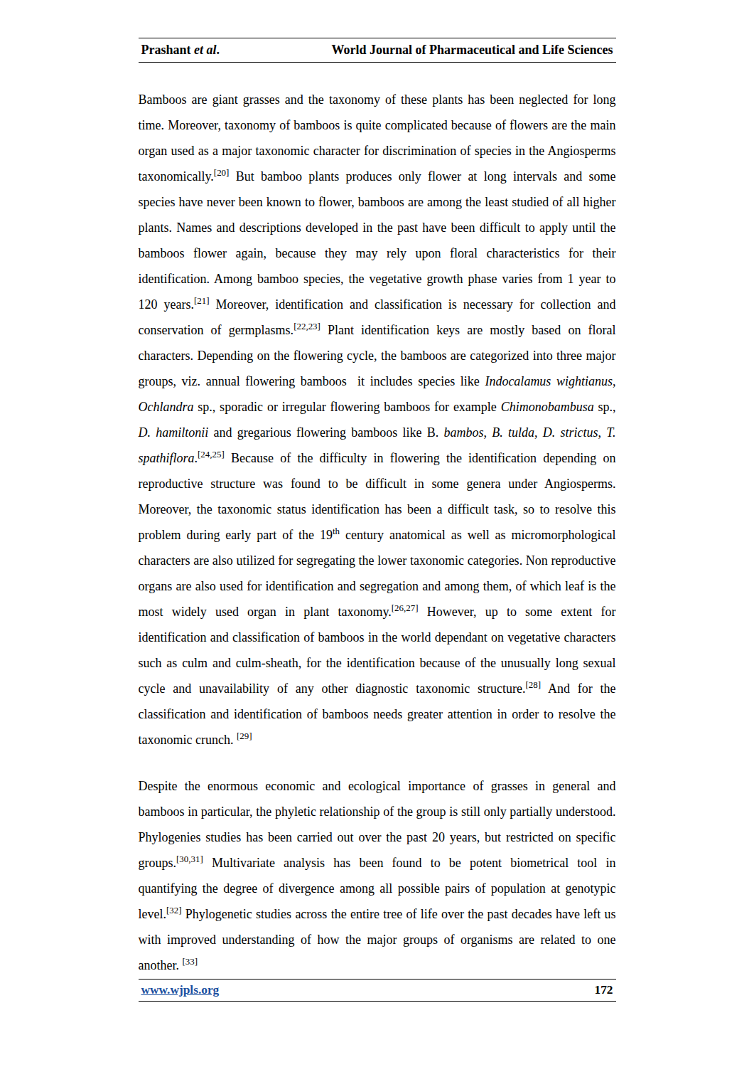Prashant et al.
World Journal of Pharmaceutical and Life Sciences
Bamboos are giant grasses and the taxonomy of these plants has been neglected for long time. Moreover, taxonomy of bamboos is quite complicated because of flowers are the main organ used as a major taxonomic character for discrimination of species in the Angiosperms taxonomically.[20] But bamboo plants produces only flower at long intervals and some species have never been known to flower, bamboos are among the least studied of all higher plants. Names and descriptions developed in the past have been difficult to apply until the bamboos flower again, because they may rely upon floral characteristics for their identification. Among bamboo species, the vegetative growth phase varies from 1 year to 120 years.[21] Moreover, identification and classification is necessary for collection and conservation of germplasms.[22,23] Plant identification keys are mostly based on floral characters. Depending on the flowering cycle, the bamboos are categorized into three major groups, viz. annual flowering bamboos it includes species like Indocalamus wightianus, Ochlandra sp., sporadic or irregular flowering bamboos for example Chimonobambusa sp., D. hamiltonii and gregarious flowering bamboos like B. bambos, B. tulda, D. strictus, T. spathiflora.[24,25] Because of the difficulty in flowering the identification depending on reproductive structure was found to be difficult in some genera under Angiosperms. Moreover, the taxonomic status identification has been a difficult task, so to resolve this problem during early part of the 19th century anatomical as well as micromorphological characters are also utilized for segregating the lower taxonomic categories. Non reproductive organs are also used for identification and segregation and among them, of which leaf is the most widely used organ in plant taxonomy.[26,27] However, up to some extent for identification and classification of bamboos in the world dependant on vegetative characters such as culm and culm-sheath, for the identification because of the unusually long sexual cycle and unavailability of any other diagnostic taxonomic structure.[28] And for the classification and identification of bamboos needs greater attention in order to resolve the taxonomic crunch. [29]
Despite the enormous economic and ecological importance of grasses in general and bamboos in particular, the phyletic relationship of the group is still only partially understood. Phylogenies studies has been carried out over the past 20 years, but restricted on specific groups.[30,31] Multivariate analysis has been found to be potent biometrical tool in quantifying the degree of divergence among all possible pairs of population at genotypic level.[32] Phylogenetic studies across the entire tree of life over the past decades have left us with improved understanding of how the major groups of organisms are related to one another. [33]
www.wjpls.org
172